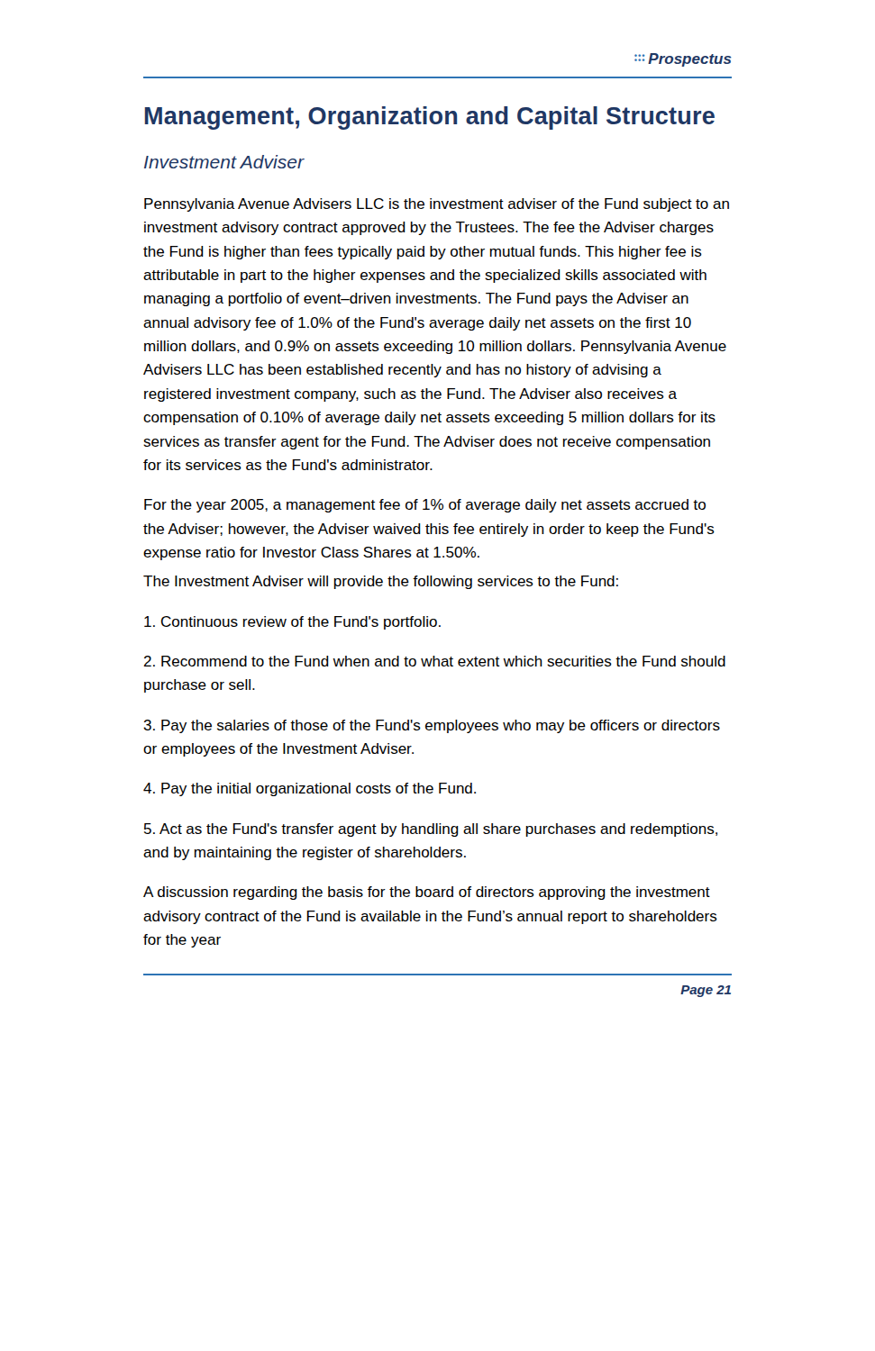••••••Prospectus
Management, Organization and Capital Structure
Investment Adviser
Pennsylvania Avenue Advisers LLC is the investment adviser of the Fund subject to an investment advisory contract approved by the Trustees. The fee the Adviser charges the Fund is higher than fees typically paid by other mutual funds. This higher fee is attributable in part to the higher expenses and the specialized skills associated with managing a portfolio of event–driven investments. The Fund pays the Adviser an annual advisory fee of 1.0% of the Fund's average daily net assets on the first 10 million dollars, and 0.9% on assets exceeding 10 million dollars. Pennsylvania Avenue Advisers LLC has been established recently and has no history of advising a registered investment company, such as the Fund. The Adviser also receives a compensation of 0.10% of average daily net assets exceeding 5 million dollars for its services as transfer agent for the Fund. The Adviser does not receive compensation for its services as the Fund's administrator.
For the year 2005, a management fee of 1% of average daily net assets accrued to the Adviser; however, the Adviser waived this fee entirely in order to keep the Fund's expense ratio for Investor Class Shares at 1.50%.
The Investment Adviser will provide the following services to the Fund:
1. Continuous review of the Fund's portfolio.
2. Recommend to the Fund when and to what extent which securities the Fund should purchase or sell.
3. Pay the salaries of those of the Fund's employees who may be officers or directors or employees of the Investment Adviser.
4. Pay the initial organizational costs of the Fund.
5. Act as the Fund's transfer agent by handling all share purchases and redemptions, and by maintaining the register of shareholders.
A discussion regarding the basis for the board of directors approving the investment advisory contract of the Fund is available in the Fund’s annual report to shareholders for the year
Page 21